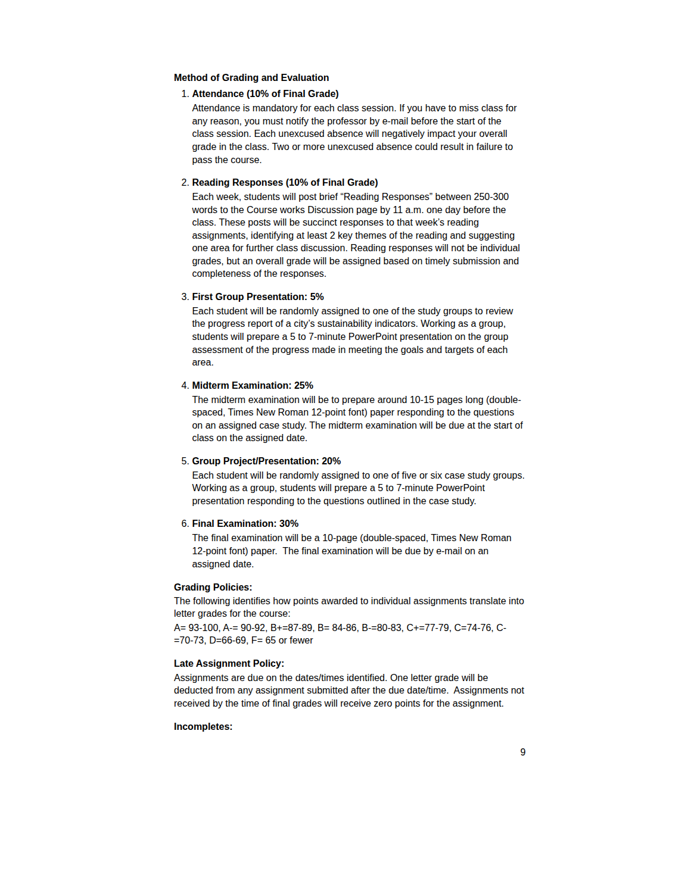Method of Grading and Evaluation
Attendance (10% of Final Grade)
Attendance is mandatory for each class session. If you have to miss class for any reason, you must notify the professor by e-mail before the start of the class session. Each unexcused absence will negatively impact your overall grade in the class. Two or more unexcused absence could result in failure to pass the course.
Reading Responses (10% of Final Grade)
Each week, students will post brief “Reading Responses” between 250-300 words to the Course works Discussion page by 11 a.m. one day before the class. These posts will be succinct responses to that week’s reading assignments, identifying at least 2 key themes of the reading and suggesting one area for further class discussion. Reading responses will not be individual grades, but an overall grade will be assigned based on timely submission and completeness of the responses.
First Group Presentation: 5%
Each student will be randomly assigned to one of the study groups to review the progress report of a city’s sustainability indicators. Working as a group, students will prepare a 5 to 7-minute PowerPoint presentation on the group assessment of the progress made in meeting the goals and targets of each area.
Midterm Examination: 25%
The midterm examination will be to prepare around 10-15 pages long (double-spaced, Times New Roman 12-point font) paper responding to the questions on an assigned case study. The midterm examination will be due at the start of class on the assigned date.
Group Project/Presentation: 20%
Each student will be randomly assigned to one of five or six case study groups. Working as a group, students will prepare a 5 to 7-minute PowerPoint presentation responding to the questions outlined in the case study.
Final Examination: 30%
The final examination will be a 10-page (double-spaced, Times New Roman 12-point font) paper. The final examination will be due by e-mail on an assigned date.
Grading Policies:
The following identifies how points awarded to individual assignments translate into letter grades for the course:
A= 93-100, A-= 90-92, B+=87-89, B= 84-86, B-=80-83, C+=77-79, C=74-76, C-=70-73, D=66-69, F= 65 or fewer
Late Assignment Policy:
Assignments are due on the dates/times identified. One letter grade will be deducted from any assignment submitted after the due date/time. Assignments not received by the time of final grades will receive zero points for the assignment.
Incompletes:
9